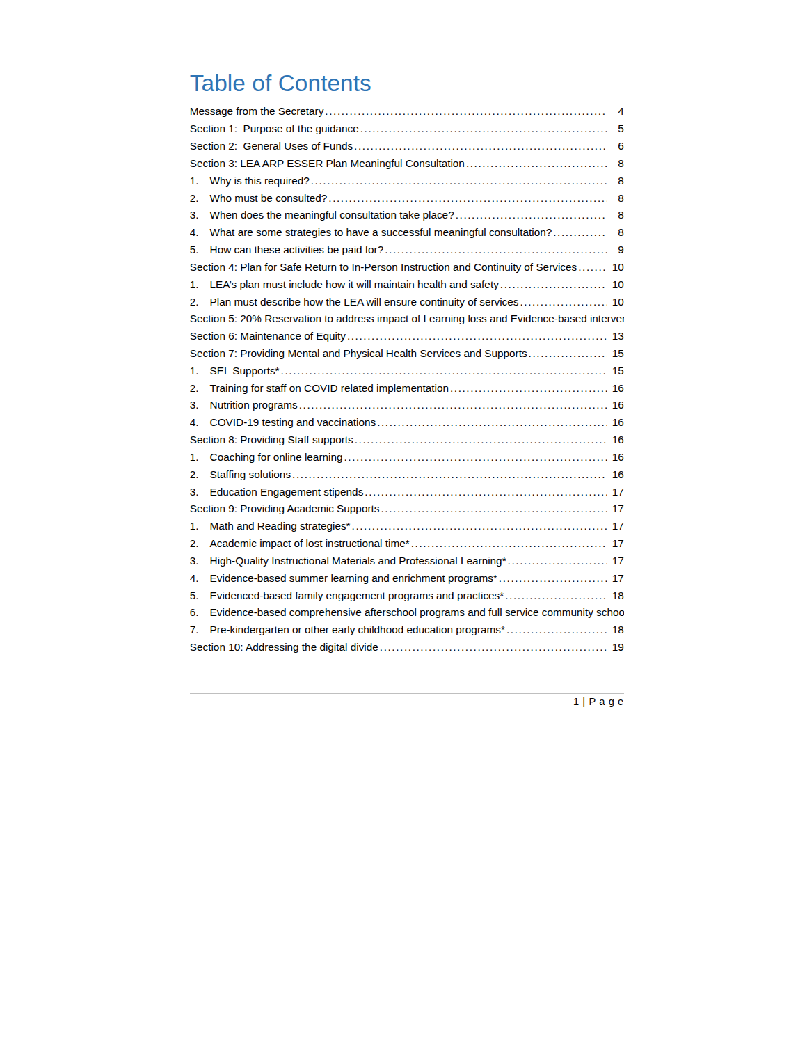Table of Contents
Message from the Secretary........................................................................................................... 4
Section 1: Purpose of the guidance................................................................................................. 5
Section 2: General Uses of Funds.................................................................................................. 6
Section 3: LEA ARP ESSER Plan Meaningful Consultation........................................................... 8
1. Why is this required?..................................................................................................... 8
2. Who must be consulted?.............................................................................................. 8
3. When does the meaningful consultation take place?..................................................... 8
4. What are some strategies to have a successful meaningful consultation?..................................... 8
5. How can these activities be paid for?.............................................................................. 9
Section 4: Plan for Safe Return to In-Person Instruction and Continuity of Services................................ 10
1. LEA’s plan must include how it will maintain health and safety................................................... 10
2. Plan must describe how the LEA will ensure continuity of services.............................................. 10
Section 5: 20% Reservation to address impact of Learning loss and Evidence-based interventions*....... 11
Section 6: Maintenance of Equity......................................................................................................... 13
Section 7: Providing Mental and Physical Health Services and Supports................................................... 15
1. SEL Supports*............................................................................................................................. 15
2. Training for staff on COVID related implementation....................................................................... 16
3. Nutrition programs......................................................................................................................... 16
4. COVID-19 testing and vaccinations................................................................................................ 16
Section 8: Providing Staff supports....................................................................................................... 16
1. Coaching for online learning.............................................................................................. 16
2. Staffing solutions........................................................................................................... 16
3. Education Engagement stipends................................................................................................. 17
Section 9: Providing Academic Supports................................................................................................. 17
1. Math and Reading strategies*..................................................................................................... 17
2. Academic impact of lost instructional time*.................................................................................. 17
3. High-Quality Instructional Materials and Professional Learning*.................................................. 17
4. Evidence-based summer learning and enrichment programs*..................................................... 17
5. Evidenced-based family engagement programs and practices*................................................... 18
6. Evidence-based comprehensive afterschool programs and full service community schools*...... 18
7. Pre-kindergarten or other early childhood education programs*................................................ 18
Section 10: Addressing the digital divide................................................................................................. 19
1 | P a g e